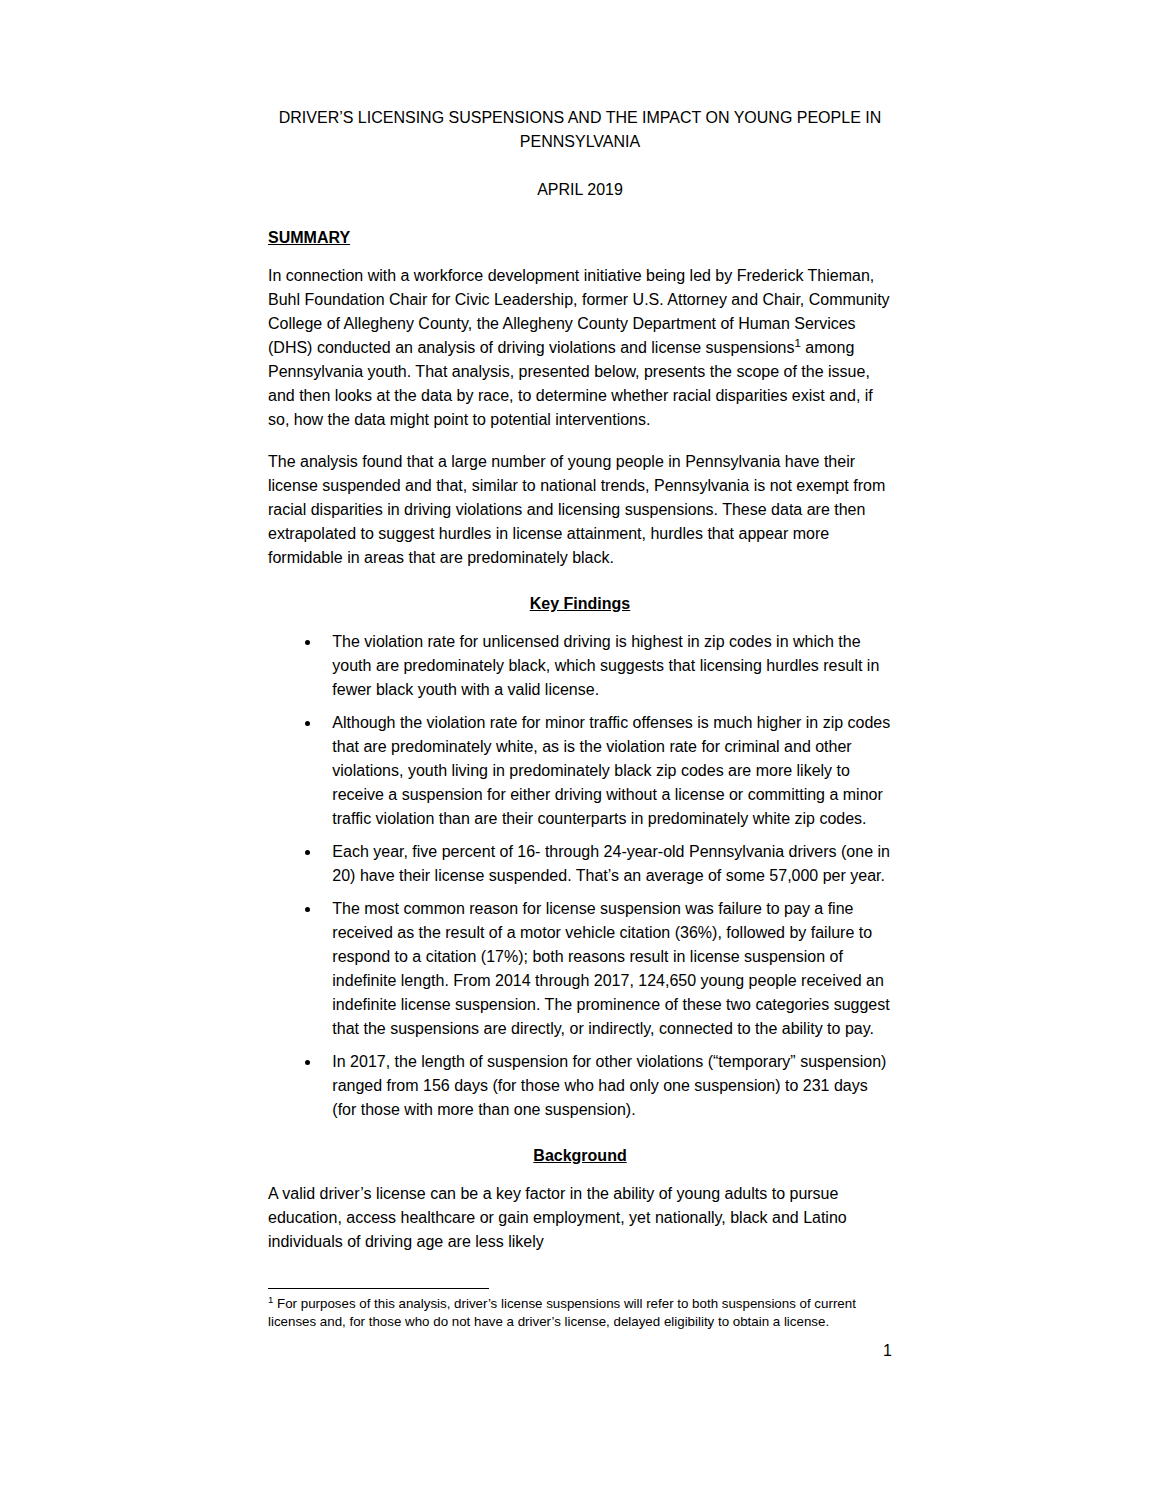DRIVER’S LICENSING SUSPENSIONS AND THE IMPACT ON YOUNG PEOPLE IN PENNSYLVANIA
APRIL 2019
SUMMARY
In connection with a workforce development initiative being led by Frederick Thieman, Buhl Foundation Chair for Civic Leadership, former U.S. Attorney and Chair, Community College of Allegheny County, the Allegheny County Department of Human Services (DHS) conducted an analysis of driving violations and license suspensions1 among Pennsylvania youth. That analysis, presented below, presents the scope of the issue, and then looks at the data by race, to determine whether racial disparities exist and, if so, how the data might point to potential interventions.
The analysis found that a large number of young people in Pennsylvania have their license suspended and that, similar to national trends, Pennsylvania is not exempt from racial disparities in driving violations and licensing suspensions. These data are then extrapolated to suggest hurdles in license attainment, hurdles that appear more formidable in areas that are predominately black.
Key Findings
The violation rate for unlicensed driving is highest in zip codes in which the youth are predominately black, which suggests that licensing hurdles result in fewer black youth with a valid license.
Although the violation rate for minor traffic offenses is much higher in zip codes that are predominately white, as is the violation rate for criminal and other violations, youth living in predominately black zip codes are more likely to receive a suspension for either driving without a license or committing a minor traffic violation than are their counterparts in predominately white zip codes.
Each year, five percent of 16- through 24-year-old Pennsylvania drivers (one in 20) have their license suspended. That’s an average of some 57,000 per year.
The most common reason for license suspension was failure to pay a fine received as the result of a motor vehicle citation (36%), followed by failure to respond to a citation (17%); both reasons result in license suspension of indefinite length. From 2014 through 2017, 124,650 young people received an indefinite license suspension. The prominence of these two categories suggest that the suspensions are directly, or indirectly, connected to the ability to pay.
In 2017, the length of suspension for other violations (“temporary” suspension) ranged from 156 days (for those who had only one suspension) to 231 days (for those with more than one suspension).
Background
A valid driver’s license can be a key factor in the ability of young adults to pursue education, access healthcare or gain employment, yet nationally, black and Latino individuals of driving age are less likely
1 For purposes of this analysis, driver’s license suspensions will refer to both suspensions of current licenses and, for those who do not have a driver’s license, delayed eligibility to obtain a license.
1